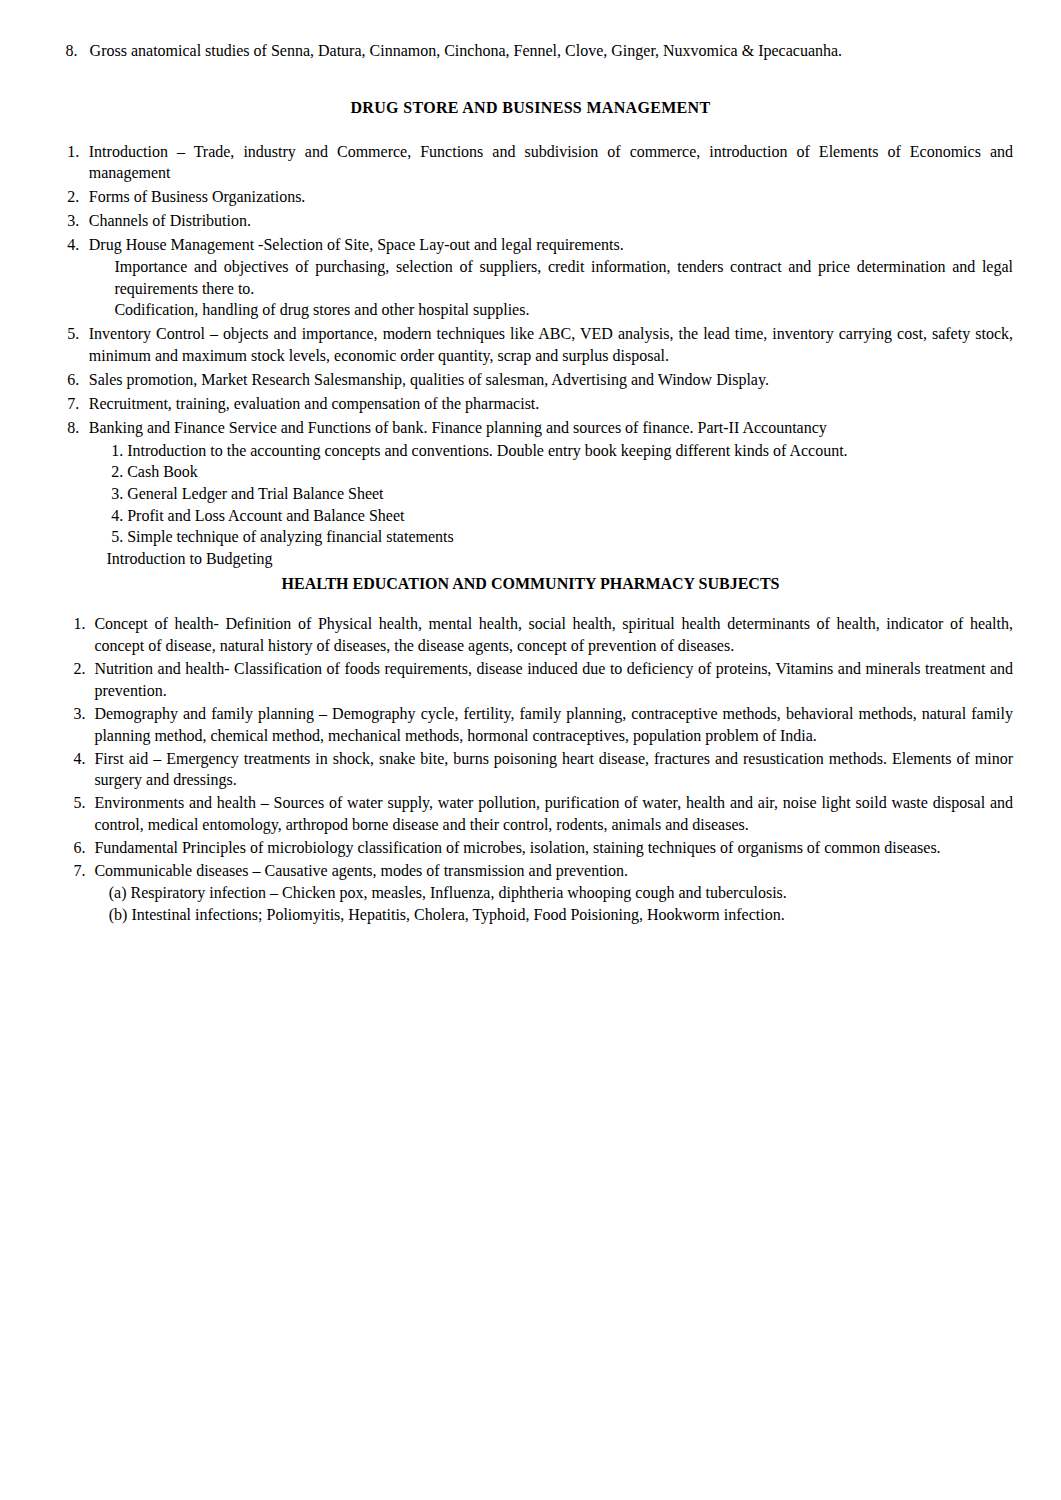8. Gross anatomical studies of Senna, Datura, Cinnamon, Cinchona, Fennel, Clove, Ginger, Nuxvomica & Ipecacuanha.
DRUG STORE AND BUSINESS MANAGEMENT
Introduction – Trade, industry and Commerce, Functions and subdivision of commerce, introduction of Elements of Economics and management
Forms of Business Organizations.
Channels of Distribution.
Drug House Management -Selection of Site, Space Lay-out and legal requirements. Importance and objectives of purchasing, selection of suppliers, credit information, tenders contract and price determination and legal requirements there to. Codification, handling of drug stores and other hospital supplies.
Inventory Control – objects and importance, modern techniques like ABC, VED analysis, the lead time, inventory carrying cost, safety stock, minimum and maximum stock levels, economic order quantity, scrap and surplus disposal.
Sales promotion, Market Research Salesmanship, qualities of salesman, Advertising and Window Display.
Recruitment, training, evaluation and compensation of the pharmacist.
Banking and Finance Service and Functions of bank. Finance planning and sources of finance. Part-II Accountancy
Introduction to the accounting concepts and conventions. Double entry book keeping different kinds of Account.
Cash Book
General Ledger and Trial Balance Sheet
Profit and Loss Account and Balance Sheet
Simple technique of analyzing financial statements
Introduction to Budgeting
HEALTH EDUCATION AND COMMUNITY PHARMACY SUBJECTS
Concept of health- Definition of Physical health, mental health, social health, spiritual health determinants of health, indicator of health, concept of disease, natural history of diseases, the disease agents, concept of prevention of diseases.
Nutrition and health- Classification of foods requirements, disease induced due to deficiency of proteins, Vitamins and minerals treatment and prevention.
Demography and family planning – Demography cycle, fertility, family planning, contraceptive methods, behavioral methods, natural family planning method, chemical method, mechanical methods, hormonal contraceptives, population problem of India.
First aid – Emergency treatments in shock, snake bite, burns poisoning heart disease, fractures and resustication methods. Elements of minor surgery and dressings.
Environments and health – Sources of water supply, water pollution, purification of water, health and air, noise light soild waste disposal and control, medical entomology, arthropod borne disease and their control, rodents, animals and diseases.
Fundamental Principles of microbiology classification of microbes, isolation, staining techniques of organisms of common diseases.
Communicable diseases – Causative agents, modes of transmission and prevention. (a) Respiratory infection – Chicken pox, measles, Influenza, diphtheria whooping cough and tuberculosis. (b) Intestinal infections; Poliomyitis, Hepatitis, Cholera, Typhoid, Food Poisioning, Hookworm infection.